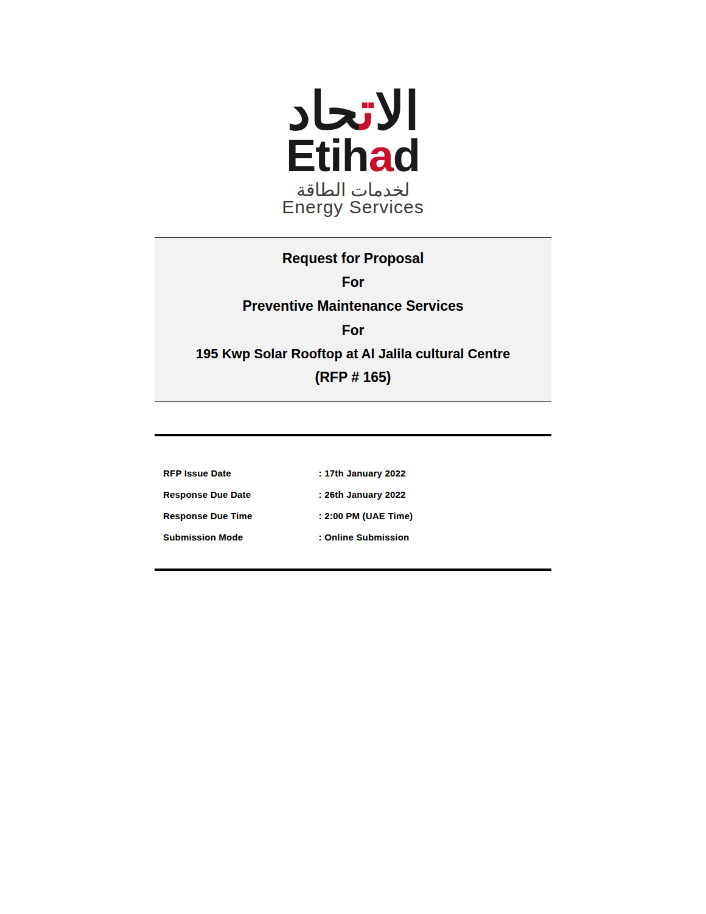الاتحاد
Etihad
لخدمات الطاقة
Energy Services
Request for Proposal
For
Preventive Maintenance Services
For
195 Kwp Solar Rooftop at Al Jalila cultural Centre
(RFP # 165)
| RFP Issue Date | : 17th January 2022 |
| Response Due Date | : 26th January 2022 |
| Response Due Time | : 2:00 PM (UAE Time) |
| Submission Mode | : Online Submission |